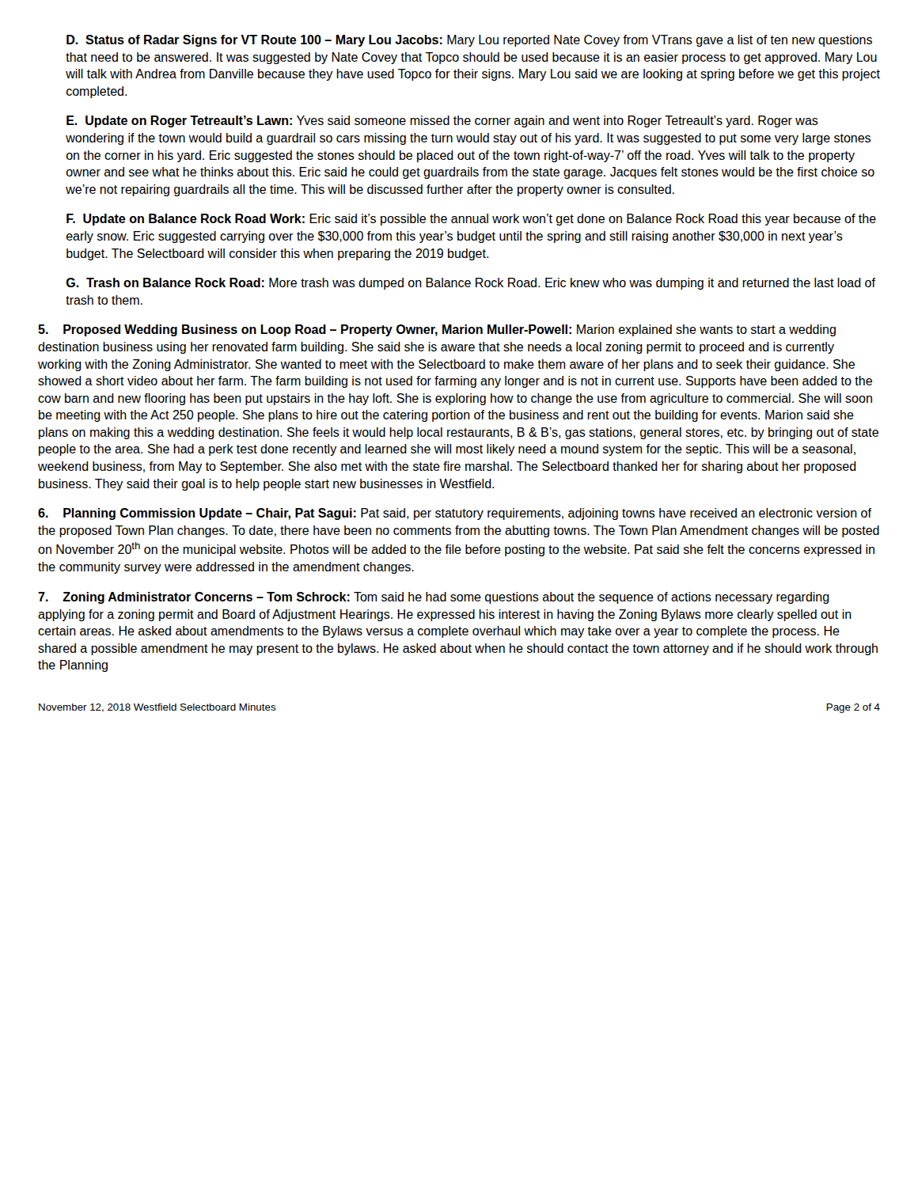D. Status of Radar Signs for VT Route 100 – Mary Lou Jacobs: Mary Lou reported Nate Covey from VTrans gave a list of ten new questions that need to be answered. It was suggested by Nate Covey that Topco should be used because it is an easier process to get approved. Mary Lou will talk with Andrea from Danville because they have used Topco for their signs. Mary Lou said we are looking at spring before we get this project completed.
E. Update on Roger Tetreault’s Lawn: Yves said someone missed the corner again and went into Roger Tetreault’s yard. Roger was wondering if the town would build a guardrail so cars missing the turn would stay out of his yard. It was suggested to put some very large stones on the corner in his yard. Eric suggested the stones should be placed out of the town right-of-way-7’ off the road. Yves will talk to the property owner and see what he thinks about this. Eric said he could get guardrails from the state garage. Jacques felt stones would be the first choice so we’re not repairing guardrails all the time. This will be discussed further after the property owner is consulted.
F. Update on Balance Rock Road Work: Eric said it’s possible the annual work won’t get done on Balance Rock Road this year because of the early snow. Eric suggested carrying over the $30,000 from this year’s budget until the spring and still raising another $30,000 in next year’s budget. The Selectboard will consider this when preparing the 2019 budget.
G. Trash on Balance Rock Road: More trash was dumped on Balance Rock Road. Eric knew who was dumping it and returned the last load of trash to them.
5. Proposed Wedding Business on Loop Road – Property Owner, Marion Muller-Powell: Marion explained she wants to start a wedding destination business using her renovated farm building. She said she is aware that she needs a local zoning permit to proceed and is currently working with the Zoning Administrator. She wanted to meet with the Selectboard to make them aware of her plans and to seek their guidance. She showed a short video about her farm. The farm building is not used for farming any longer and is not in current use. Supports have been added to the cow barn and new flooring has been put upstairs in the hay loft. She is exploring how to change the use from agriculture to commercial. She will soon be meeting with the Act 250 people. She plans to hire out the catering portion of the business and rent out the building for events. Marion said she plans on making this a wedding destination. She feels it would help local restaurants, B & B’s, gas stations, general stores, etc. by bringing out of state people to the area. She had a perk test done recently and learned she will most likely need a mound system for the septic. This will be a seasonal, weekend business, from May to September. She also met with the state fire marshal. The Selectboard thanked her for sharing about her proposed business. They said their goal is to help people start new businesses in Westfield.
6. Planning Commission Update – Chair, Pat Sagui: Pat said, per statutory requirements, adjoining towns have received an electronic version of the proposed Town Plan changes. To date, there have been no comments from the abutting towns. The Town Plan Amendment changes will be posted on November 20th on the municipal website. Photos will be added to the file before posting to the website. Pat said she felt the concerns expressed in the community survey were addressed in the amendment changes.
7. Zoning Administrator Concerns – Tom Schrock: Tom said he had some questions about the sequence of actions necessary regarding applying for a zoning permit and Board of Adjustment Hearings. He expressed his interest in having the Zoning Bylaws more clearly spelled out in certain areas. He asked about amendments to the Bylaws versus a complete overhaul which may take over a year to complete the process. He shared a possible amendment he may present to the bylaws. He asked about when he should contact the town attorney and if he should work through the Planning
November 12, 2018 Westfield Selectboard Minutes Page 2 of 4